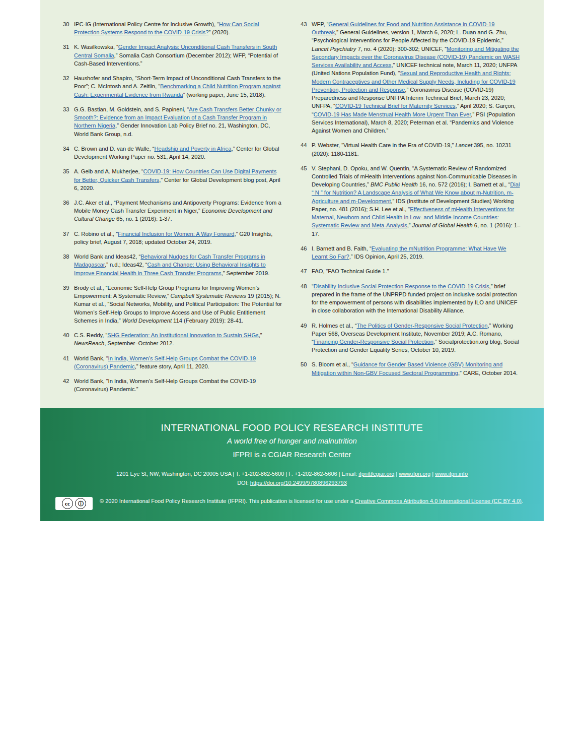30 IPC-IG (International Policy Centre for Inclusive Growth), “How Can Social Protection Systems Respond to the COVID-19 Crisis?” (2020).
31 K. Wasilkowska, “Gender Impact Analysis: Unconditional Cash Transfers in South Central Somalia,” Somalia Cash Consortium (December 2012); WFP, “Potential of Cash-Based Interventions.”
32 Haushofer and Shapiro, “Short-Term Impact of Unconditional Cash Transfers to the Poor”; C. McIntosh and A. Zeitlin, “Benchmarking a Child Nutrition Program against Cash: Experimental Evidence from Rwanda” (working paper, June 15, 2018).
33 G.G. Bastian, M. Goldstein, and S. Papineni, “Are Cash Transfers Better Chunky or Smooth?: Evidence from an Impact Evaluation of a Cash Transfer Program in Northern Nigeria,” Gender Innovation Lab Policy Brief no. 21, Washington, DC, World Bank Group, n.d.
34 C. Brown and D. van de Walle, “Headship and Poverty in Africa,” Center for Global Development Working Paper no. 531, April 14, 2020.
35 A. Gelb and A. Mukherjee, “COVID-19: How Countries Can Use Digital Payments for Better, Quicker Cash Transfers,” Center for Global Development blog post, April 6, 2020.
36 J.C. Aker et al., “Payment Mechanisms and Antipoverty Programs: Evidence from a Mobile Money Cash Transfer Experiment in Niger,” Economic Development and Cultural Change 65, no. 1 (2016): 1-37.
37 C. Robino et al., “Financial Inclusion for Women: A Way Forward,” G20 Insights, policy brief, August 7, 2018; updated October 24, 2019.
38 World Bank and Ideas42, “Behavioral Nudges for Cash Transfer Programs in Madagascar,” n.d.; Ideas42, “Cash and Change: Using Behavioral Insights to Improve Financial Health in Three Cash Transfer Programs,” September 2019.
39 Brody et al., “Economic Self-Help Group Programs for Improving Women’s Empowerment: A Systematic Review,” Campbell Systematic Reviews 19 (2015); N. Kumar et al., “Social Networks, Mobility, and Political Participation: The Potential for Women’s Self-Help Groups to Improve Access and Use of Public Entitlement Schemes in India,” World Development 114 (February 2019): 28-41.
40 C.S. Reddy, “SHG Federation: An Institutional Innovation to Sustain SHGs,” NewsReach, September–October 2012.
41 World Bank, “In India, Women’s Self-Help Groups Combat the COVID-19 (Coronavirus) Pandemic,” feature story, April 11, 2020.
42 World Bank, “In India, Women’s Self-Help Groups Combat the COVID-19 (Coronavirus) Pandemic.”
43 WFP, “General Guidelines for Food and Nutrition Assistance in COVID-19 Outbreak,” General Guidelines, version 1, March 6, 2020; L. Duan and G. Zhu, “Psychological Interventions for People Affected by the COVID-19 Epidemic,” Lancet Psychiatry 7, no. 4 (2020): 300-302; UNICEF, “Monitoring and Mitigating the Secondary Impacts over the Coronavirus Disease (COVID-19) Pandemic on WASH Services Availability and Access,” UNICEF technical note, March 11, 2020; UNFPA (United Nations Population Fund), “Sexual and Reproductive Health and Rights: Modern Contraceptives and Other Medical Supply Needs, Including for COVID-19 Prevention, Protection and Response,” Coronavirus Disease (COVID-19) Preparedness and Response UNFPA Interim Technical Brief, March 23, 2020; UNFPA, “COVID-19 Technical Brief for Maternity Services,” April 2020; S. Garçon, “COVID-19 Has Made Menstrual Health More Urgent Than Ever,” PSI (Population Services International), March 8, 2020; Peterman et al. “Pandemics and Violence Against Women and Children.”
44 P. Webster, “Virtual Health Care in the Era of COVID-19,” Lancet 395, no. 10231 (2020): 1180-1181.
45 V. Stephani, D. Opoku, and W. Quentin, “A Systematic Review of Randomized Controlled Trials of mHealth Interventions against Non-Communicable Diseases in Developing Countries,” BMC Public Health 16, no. 572 (2016); I. Barnett et al., “Dial “ N ” for Nutrition? A Landscape Analysis of What We Know about m-Nutrition, m-Agriculture and m-Development,” IDS (Institute of Development Studies) Working Paper, no. 481 (2016); S.H. Lee et al., “Effectiveness of mHealth Interventions for Maternal, Newborn and Child Health in Low- and Middle-Income Countries: Systematic Review and Meta-Analysis,” Journal of Global Health 6, no. 1 (2016): 1–17.
46 I. Barnett and B. Faith, “Evaluating the mNutrition Programme: What Have We Learnt So Far?,” IDS Opinion, April 25, 2019.
47 FAO, “FAO Technical Guide 1.”
48“Disability Inclusive Social Protection Response to the COVID-19 Crisis,” brief prepared in the frame of the UNPRPD funded project on inclusive social protection for the empowerment of persons with disabilities implemented by ILO and UNICEF in close collaboration with the International Disability Alliance.
49 R. Holmes et al., “The Politics of Gender-Responsive Social Protection,” Working Paper 568, Overseas Development Institute, November 2019; A.C. Romano, “Financing Gender-Responsive Social Protection,” Socialprotection.org blog, Social Protection and Gender Equality Series, October 10, 2019.
50 S. Bloom et al., “Guidance for Gender Based Violence (GBV) Monitoring and Mitigation within Non-GBV Focused Sectoral Programming,” CARE, October 2014.
INTERNATIONAL FOOD POLICY RESEARCH INSTITUTE
A world free of hunger and malnutrition
IFPRI is a CGIAR Research Center
1201 Eye St, NW, Washington, DC 20005 USA | T. +1-202-862-5600 | F. +1-202-862-5606 | Email: ifpri@cgiar.org | www.ifpri.org | www.ifpri.info
DOI: https://doi.org/10.2499/9780896293793
cc
ⓘ
© 2020 International Food Policy Research Institute (IFPRI). This publication is licensed for use under a Creative Commons Attribution 4.0 International License (CC BY 4.0).